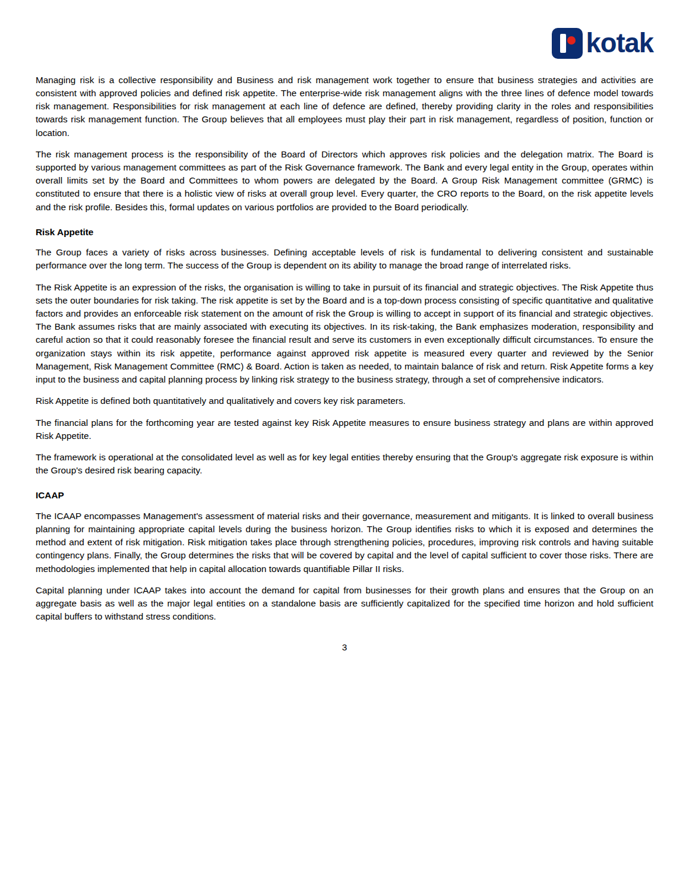kotak
Managing risk is a collective responsibility and Business and risk management work together to ensure that business strategies and activities are consistent with approved policies and defined risk appetite. The enterprise-wide risk management aligns with the three lines of defence model towards risk management. Responsibilities for risk management at each line of defence are defined, thereby providing clarity in the roles and responsibilities towards risk management function. The Group believes that all employees must play their part in risk management, regardless of position, function or location.
The risk management process is the responsibility of the Board of Directors which approves risk policies and the delegation matrix. The Board is supported by various management committees as part of the Risk Governance framework. The Bank and every legal entity in the Group, operates within overall limits set by the Board and Committees to whom powers are delegated by the Board. A Group Risk Management committee (GRMC) is constituted to ensure that there is a holistic view of risks at overall group level. Every quarter, the CRO reports to the Board, on the risk appetite levels and the risk profile. Besides this, formal updates on various portfolios are provided to the Board periodically.
Risk Appetite
The Group faces a variety of risks across businesses. Defining acceptable levels of risk is fundamental to delivering consistent and sustainable performance over the long term. The success of the Group is dependent on its ability to manage the broad range of interrelated risks.
The Risk Appetite is an expression of the risks, the organisation is willing to take in pursuit of its financial and strategic objectives. The Risk Appetite thus sets the outer boundaries for risk taking. The risk appetite is set by the Board and is a top-down process consisting of specific quantitative and qualitative factors and provides an enforceable risk statement on the amount of risk the Group is willing to accept in support of its financial and strategic objectives. The Bank assumes risks that are mainly associated with executing its objectives. In its risk-taking, the Bank emphasizes moderation, responsibility and careful action so that it could reasonably foresee the financial result and serve its customers in even exceptionally difficult circumstances. To ensure the organization stays within its risk appetite, performance against approved risk appetite is measured every quarter and reviewed by the Senior Management, Risk Management Committee (RMC) & Board. Action is taken as needed, to maintain balance of risk and return. Risk Appetite forms a key input to the business and capital planning process by linking risk strategy to the business strategy, through a set of comprehensive indicators.
Risk Appetite is defined both quantitatively and qualitatively and covers key risk parameters.
The financial plans for the forthcoming year are tested against key Risk Appetite measures to ensure business strategy and plans are within approved Risk Appetite.
The framework is operational at the consolidated level as well as for key legal entities thereby ensuring that the Group's aggregate risk exposure is within the Group's desired risk bearing capacity.
ICAAP
The ICAAP encompasses Management's assessment of material risks and their governance, measurement and mitigants. It is linked to overall business planning for maintaining appropriate capital levels during the business horizon. The Group identifies risks to which it is exposed and determines the method and extent of risk mitigation. Risk mitigation takes place through strengthening policies, procedures, improving risk controls and having suitable contingency plans. Finally, the Group determines the risks that will be covered by capital and the level of capital sufficient to cover those risks. There are methodologies implemented that help in capital allocation towards quantifiable Pillar II risks.
Capital planning under ICAAP takes into account the demand for capital from businesses for their growth plans and ensures that the Group on an aggregate basis as well as the major legal entities on a standalone basis are sufficiently capitalized for the specified time horizon and hold sufficient capital buffers to withstand stress conditions.
3